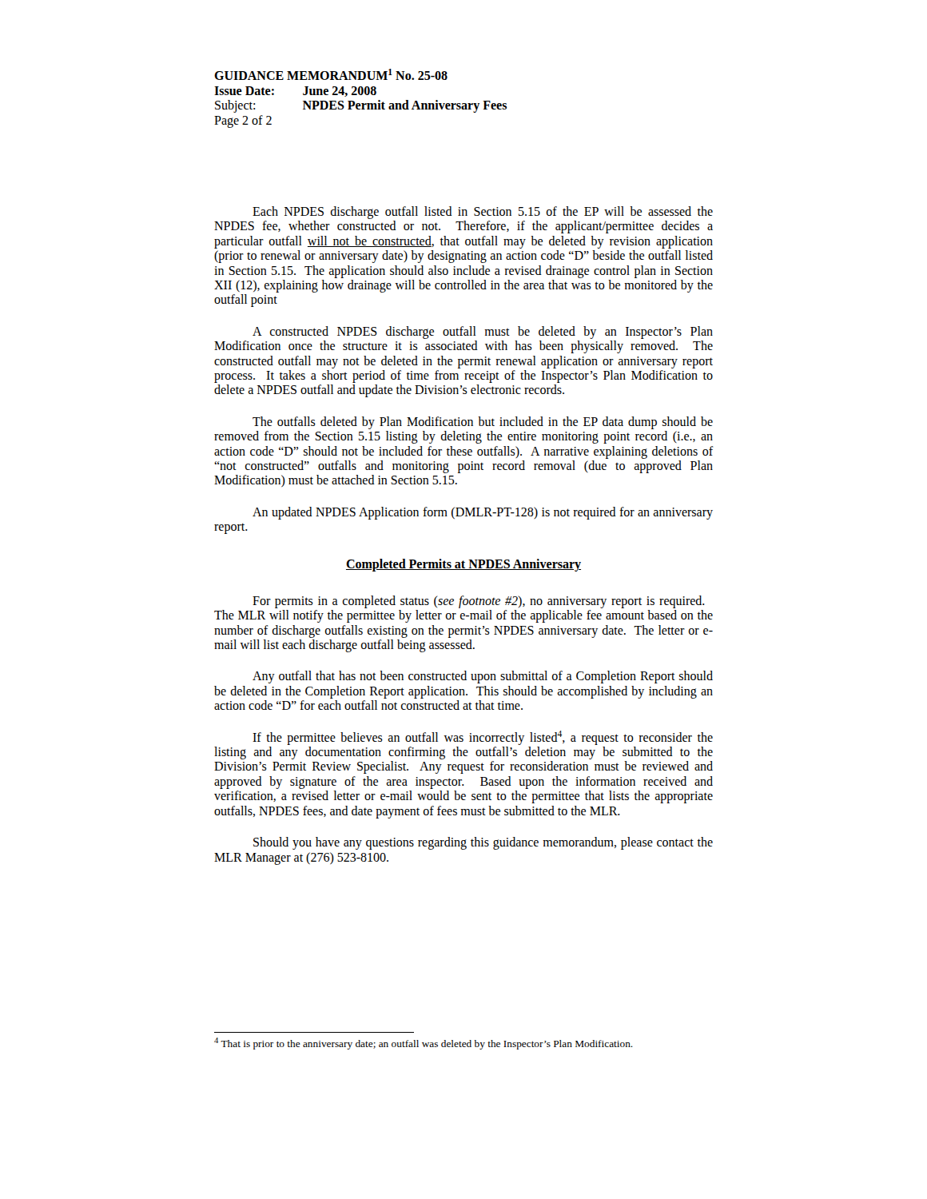GUIDANCE MEMORANDUM1 No. 25-08
Issue Date: June 24, 2008
Subject: NPDES Permit and Anniversary Fees
Page 2 of 2
Each NPDES discharge outfall listed in Section 5.15 of the EP will be assessed the NPDES fee, whether constructed or not. Therefore, if the applicant/permittee decides a particular outfall will not be constructed, that outfall may be deleted by revision application (prior to renewal or anniversary date) by designating an action code “D” beside the outfall listed in Section 5.15. The application should also include a revised drainage control plan in Section XII (12), explaining how drainage will be controlled in the area that was to be monitored by the outfall point
A constructed NPDES discharge outfall must be deleted by an Inspector’s Plan Modification once the structure it is associated with has been physically removed. The constructed outfall may not be deleted in the permit renewal application or anniversary report process. It takes a short period of time from receipt of the Inspector’s Plan Modification to delete a NPDES outfall and update the Division’s electronic records.
The outfalls deleted by Plan Modification but included in the EP data dump should be removed from the Section 5.15 listing by deleting the entire monitoring point record (i.e., an action code “D” should not be included for these outfalls). A narrative explaining deletions of “not constructed” outfalls and monitoring point record removal (due to approved Plan Modification) must be attached in Section 5.15.
An updated NPDES Application form (DMLR-PT-128) is not required for an anniversary report.
Completed Permits at NPDES Anniversary
For permits in a completed status (see footnote #2), no anniversary report is required. The MLR will notify the permittee by letter or e-mail of the applicable fee amount based on the number of discharge outfalls existing on the permit’s NPDES anniversary date. The letter or e-mail will list each discharge outfall being assessed.
Any outfall that has not been constructed upon submittal of a Completion Report should be deleted in the Completion Report application. This should be accomplished by including an action code “D” for each outfall not constructed at that time.
If the permittee believes an outfall was incorrectly listed4, a request to reconsider the listing and any documentation confirming the outfall’s deletion may be submitted to the Division’s Permit Review Specialist. Any request for reconsideration must be reviewed and approved by signature of the area inspector. Based upon the information received and verification, a revised letter or e-mail would be sent to the permittee that lists the appropriate outfalls, NPDES fees, and date payment of fees must be submitted to the MLR.
Should you have any questions regarding this guidance memorandum, please contact the MLR Manager at (276) 523-8100.
4 That is prior to the anniversary date; an outfall was deleted by the Inspector’s Plan Modification.